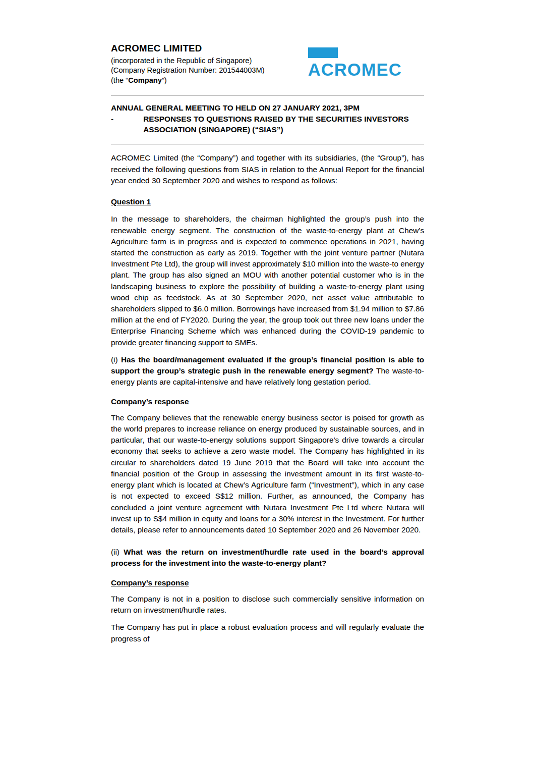ACROMEC LIMITED
(incorporated in the Republic of Singapore)
(Company Registration Number: 201544003M)
(the “Company”)
ACROMEC
ANNUAL GENERAL MEETING TO HELD ON 27 JANUARY 2021, 3PM
- RESPONSES TO QUESTIONS RAISED BY THE SECURITIES INVESTORS ASSOCIATION (SINGAPORE) (“SIAS”)
ACROMEC Limited (the “Company”) and together with its subsidiaries, (the “Group”), has received the following questions from SIAS in relation to the Annual Report for the financial year ended 30 September 2020 and wishes to respond as follows:
Question 1
In the message to shareholders, the chairman highlighted the group’s push into the renewable energy segment. The construction of the waste-to-energy plant at Chew’s Agriculture farm is in progress and is expected to commence operations in 2021, having started the construction as early as 2019. Together with the joint venture partner (Nutara Investment Pte Ltd), the group will invest approximately $10 million into the waste-to energy plant. The group has also signed an MOU with another potential customer who is in the landscaping business to explore the possibility of building a waste-to-energy plant using wood chip as feedstock. As at 30 September 2020, net asset value attributable to shareholders slipped to $6.0 million. Borrowings have increased from $1.94 million to $7.86 million at the end of FY2020. During the year, the group took out three new loans under the Enterprise Financing Scheme which was enhanced during the COVID-19 pandemic to provide greater financing support to SMEs.
(i) Has the board/management evaluated if the group’s financial position is able to support the group’s strategic push in the renewable energy segment? The waste-to-energy plants are capital-intensive and have relatively long gestation period.
Company’s response
The Company believes that the renewable energy business sector is poised for growth as the world prepares to increase reliance on energy produced by sustainable sources, and in particular, that our waste-to-energy solutions support Singapore’s drive towards a circular economy that seeks to achieve a zero waste model. The Company has highlighted in its circular to shareholders dated 19 June 2019 that the Board will take into account the financial position of the Group in assessing the investment amount in its first waste-to-energy plant which is located at Chew’s Agriculture farm (“Investment”), which in any case is not expected to exceed S$12 million. Further, as announced, the Company has concluded a joint venture agreement with Nutara Investment Pte Ltd where Nutara will invest up to S$4 million in equity and loans for a 30% interest in the Investment. For further details, please refer to announcements dated 10 September 2020 and 26 November 2020.
(ii) What was the return on investment/hurdle rate used in the board’s approval process for the investment into the waste-to-energy plant?
Company’s response
The Company is not in a position to disclose such commercially sensitive information on return on investment/hurdle rates.
The Company has put in place a robust evaluation process and will regularly evaluate the progress of